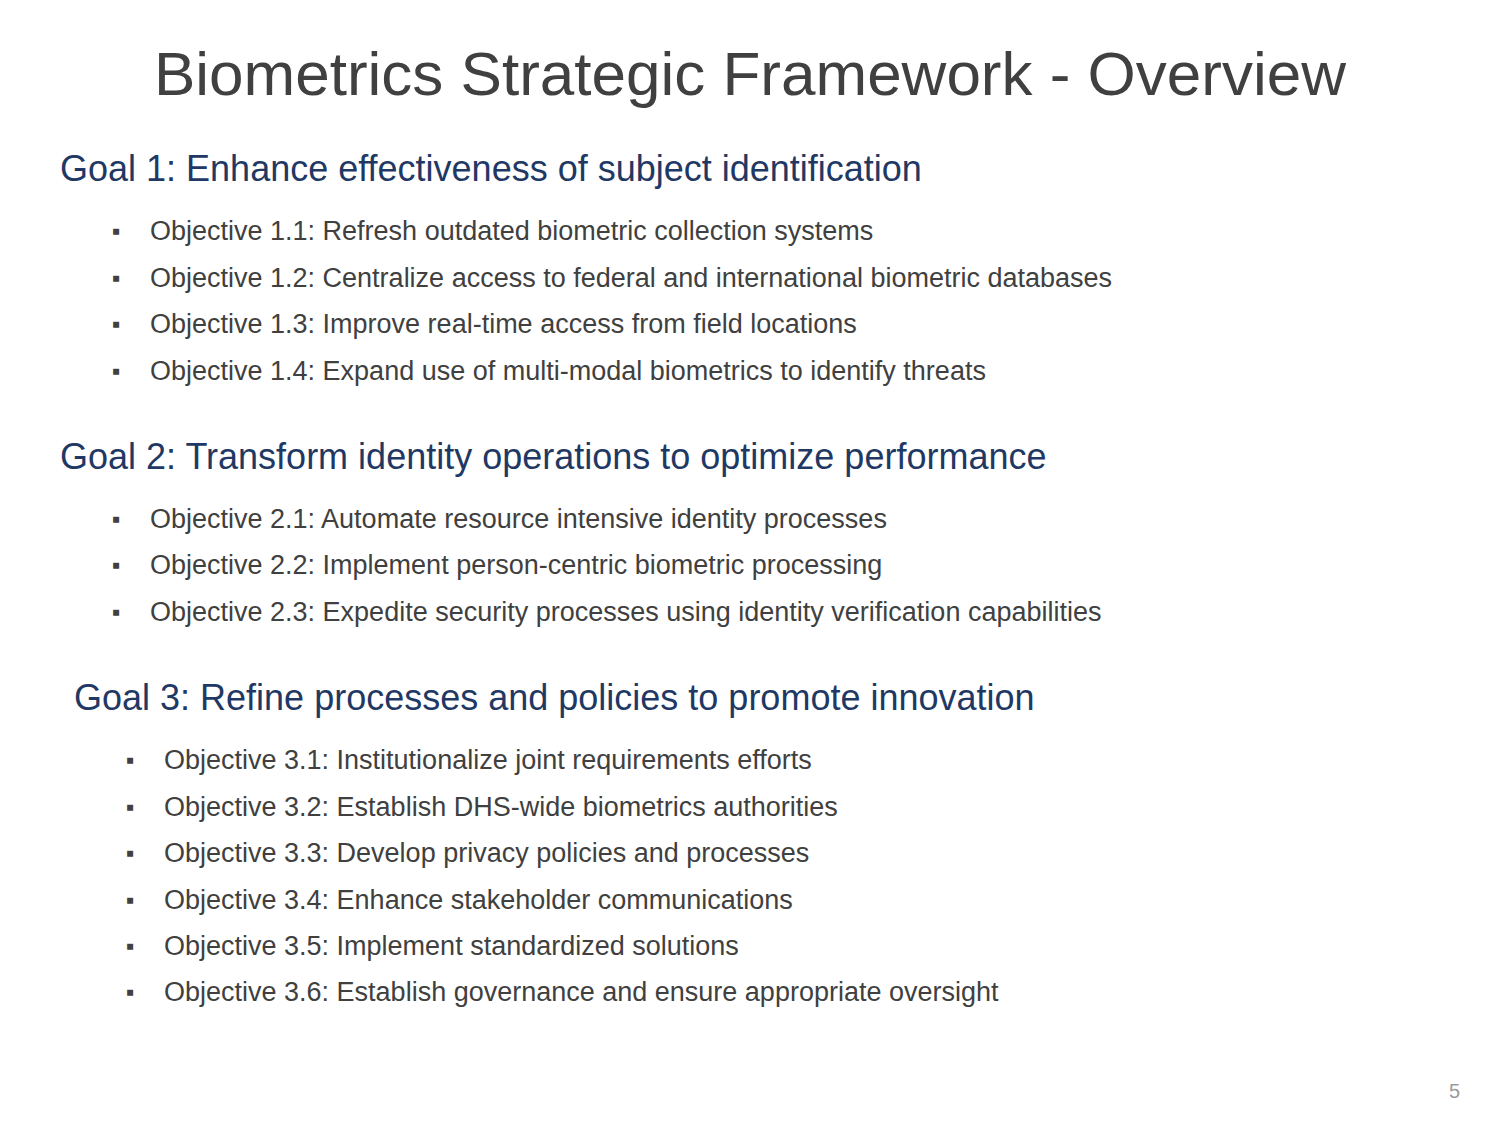Biometrics Strategic Framework - Overview
Goal 1: Enhance effectiveness of subject identification
Objective 1.1: Refresh outdated biometric collection systems
Objective 1.2: Centralize access to federal and international biometric databases
Objective 1.3: Improve real-time access from field locations
Objective 1.4: Expand use of multi-modal biometrics to identify threats
Goal 2: Transform identity operations to optimize performance
Objective 2.1: Automate resource intensive identity processes
Objective 2.2: Implement person-centric biometric processing
Objective 2.3: Expedite security processes using identity verification capabilities
Goal 3: Refine processes and policies to promote innovation
Objective 3.1: Institutionalize joint requirements efforts
Objective 3.2: Establish DHS-wide biometrics authorities
Objective 3.3: Develop privacy policies and processes
Objective 3.4: Enhance stakeholder communications
Objective 3.5: Implement standardized solutions
Objective 3.6: Establish governance and ensure appropriate oversight
5